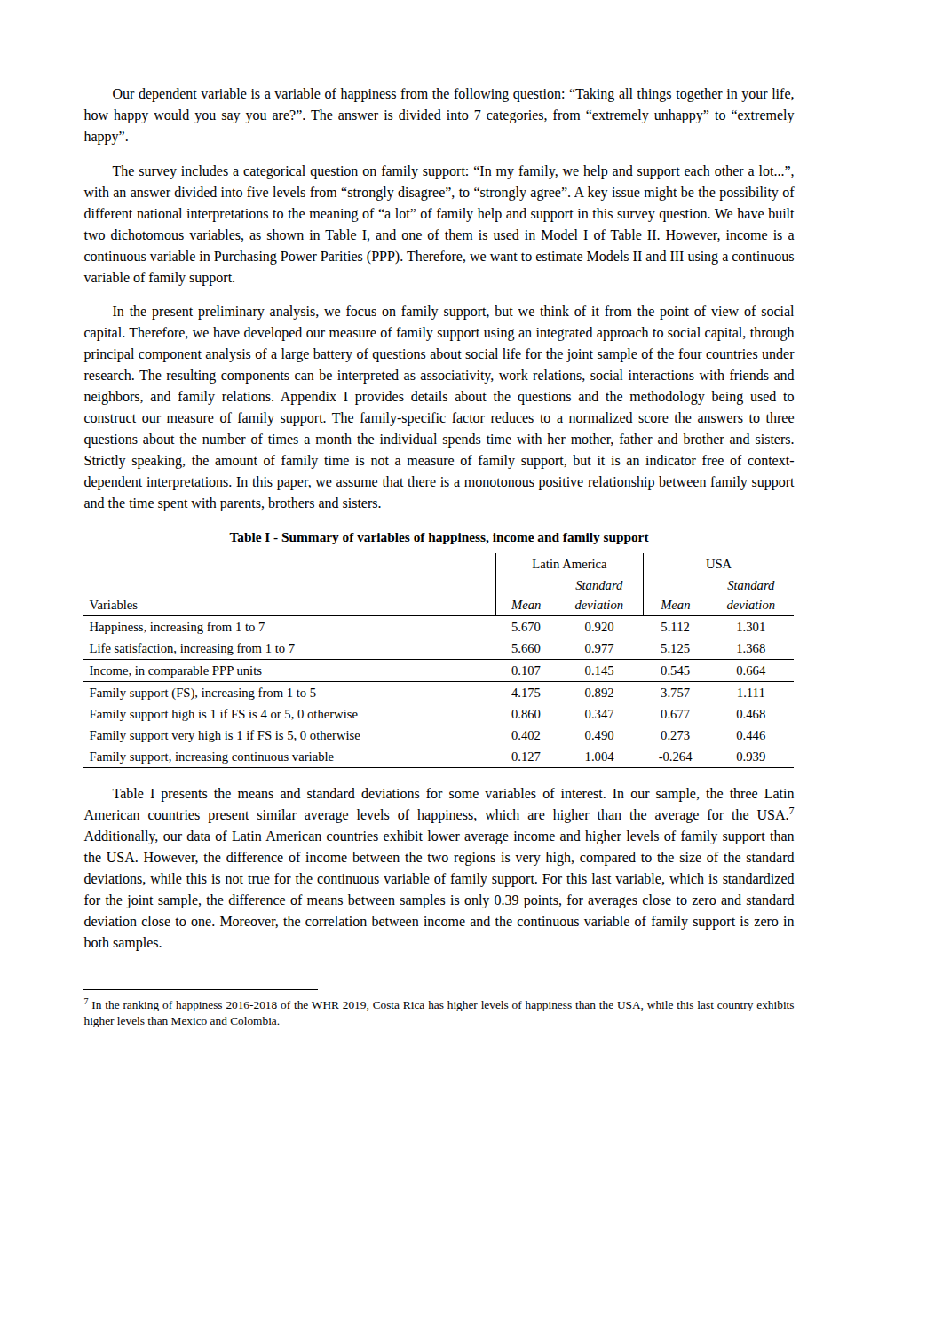Our dependent variable is a variable of happiness from the following question: “Taking all things together in your life, how happy would you say you are?”. The answer is divided into 7 categories, from “extremely unhappy” to “extremely happy”.
The survey includes a categorical question on family support: “In my family, we help and support each other a lot...”, with an answer divided into five levels from “strongly disagree”, to “strongly agree”. A key issue might be the possibility of different national interpretations to the meaning of “a lot” of family help and support in this survey question. We have built two dichotomous variables, as shown in Table I, and one of them is used in Model I of Table II. However, income is a continuous variable in Purchasing Power Parities (PPP). Therefore, we want to estimate Models II and III using a continuous variable of family support.
In the present preliminary analysis, we focus on family support, but we think of it from the point of view of social capital. Therefore, we have developed our measure of family support using an integrated approach to social capital, through principal component analysis of a large battery of questions about social life for the joint sample of the four countries under research. The resulting components can be interpreted as associativity, work relations, social interactions with friends and neighbors, and family relations. Appendix I provides details about the questions and the methodology being used to construct our measure of family support. The family-specific factor reduces to a normalized score the answers to three questions about the number of times a month the individual spends time with her mother, father and brother and sisters. Strictly speaking, the amount of family time is not a measure of family support, but it is an indicator free of context-dependent interpretations. In this paper, we assume that there is a monotonous positive relationship between family support and the time spent with parents, brothers and sisters.
Table I - Summary of variables of happiness, income and family support
| | Latin America | USA |
| Variables | Mean | Standard deviation | Mean | Standard deviation |
| Happiness, increasing from 1 to 7 | 5.670 | 0.920 | 5.112 | 1.301 |
| Life satisfaction, increasing from 1 to 7 | 5.660 | 0.977 | 5.125 | 1.368 |
| Income, in comparable PPP units | 0.107 | 0.145 | 0.545 | 0.664 |
| Family support (FS), increasing from 1 to 5 | 4.175 | 0.892 | 3.757 | 1.111 |
| Family support high is 1 if FS is 4 or 5, 0 otherwise | 0.860 | 0.347 | 0.677 | 0.468 |
| Family support very high is 1 if FS is 5, 0 otherwise | 0.402 | 0.490 | 0.273 | 0.446 |
| Family support, increasing continuous variable | 0.127 | 1.004 | -0.264 | 0.939 |
Table I presents the means and standard deviations for some variables of interest. In our sample, the three Latin American countries present similar average levels of happiness, which are higher than the average for the USA.7 Additionally, our data of Latin American countries exhibit lower average income and higher levels of family support than the USA. However, the difference of income between the two regions is very high, compared to the size of the standard deviations, while this is not true for the continuous variable of family support. For this last variable, which is standardized for the joint sample, the difference of means between samples is only 0.39 points, for averages close to zero and standard deviation close to one. Moreover, the correlation between income and the continuous variable of family support is zero in both samples.
7 In the ranking of happiness 2016-2018 of the WHR 2019, Costa Rica has higher levels of happiness than the USA, while this last country exhibits higher levels than Mexico and Colombia.